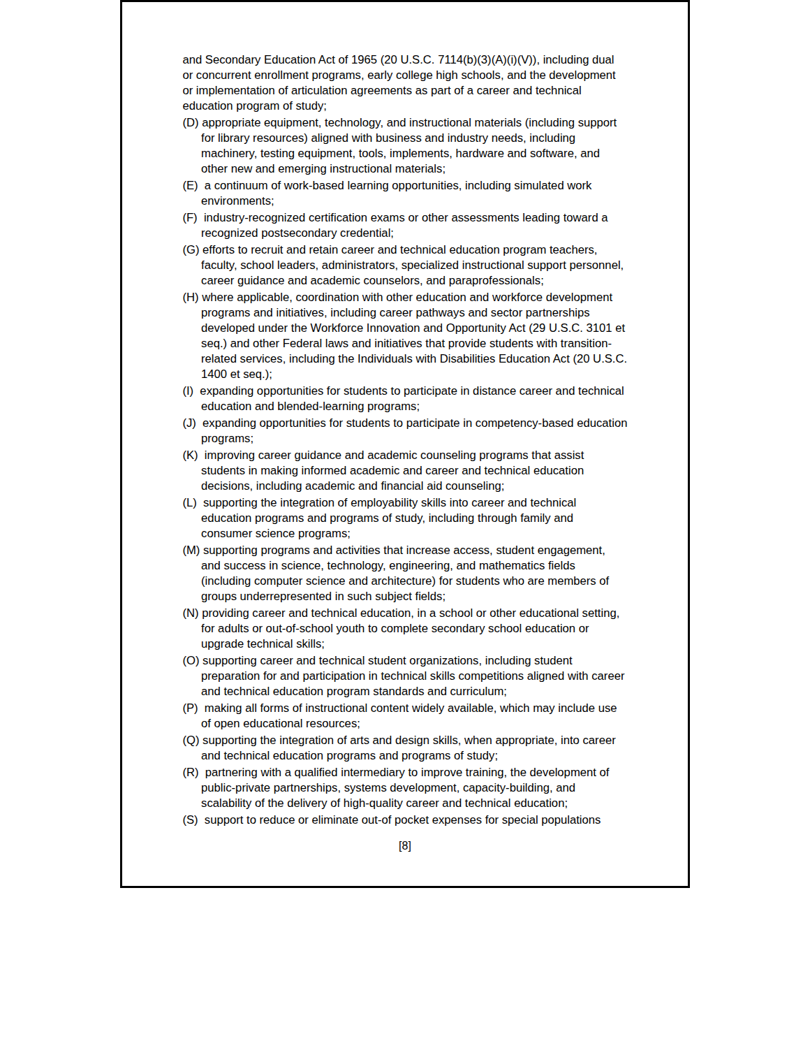and Secondary Education Act of 1965 (20 U.S.C. 7114(b)(3)(A)(i)(V)), including dual or concurrent enrollment programs, early college high schools, and the development or implementation of articulation agreements as part of a career and technical education program of study;
(D) appropriate equipment, technology, and instructional materials (including support for library resources) aligned with business and industry needs, including machinery, testing equipment, tools, implements, hardware and software, and other new and emerging instructional materials;
(E) a continuum of work-based learning opportunities, including simulated work environments;
(F) industry-recognized certification exams or other assessments leading toward a recognized postsecondary credential;
(G) efforts to recruit and retain career and technical education program teachers, faculty, school leaders, administrators, specialized instructional support personnel, career guidance and academic counselors, and paraprofessionals;
(H) where applicable, coordination with other education and workforce development programs and initiatives, including career pathways and sector partnerships developed under the Workforce Innovation and Opportunity Act (29 U.S.C. 3101 et seq.) and other Federal laws and initiatives that provide students with transition-related services, including the Individuals with Disabilities Education Act (20 U.S.C. 1400 et seq.);
(I) expanding opportunities for students to participate in distance career and technical education and blended-learning programs;
(J) expanding opportunities for students to participate in competency-based education programs;
(K) improving career guidance and academic counseling programs that assist students in making informed academic and career and technical education decisions, including academic and financial aid counseling;
(L) supporting the integration of employability skills into career and technical education programs and programs of study, including through family and consumer science programs;
(M) supporting programs and activities that increase access, student engagement, and success in science, technology, engineering, and mathematics fields (including computer science and architecture) for students who are members of groups underrepresented in such subject fields;
(N) providing career and technical education, in a school or other educational setting, for adults or out-of-school youth to complete secondary school education or upgrade technical skills;
(O) supporting career and technical student organizations, including student preparation for and participation in technical skills competitions aligned with career and technical education program standards and curriculum;
(P) making all forms of instructional content widely available, which may include use of open educational resources;
(Q) supporting the integration of arts and design skills, when appropriate, into career and technical education programs and programs of study;
(R) partnering with a qualified intermediary to improve training, the development of public-private partnerships, systems development, capacity-building, and scalability of the delivery of high-quality career and technical education;
(S) support to reduce or eliminate out-of pocket expenses for special populations
[8]